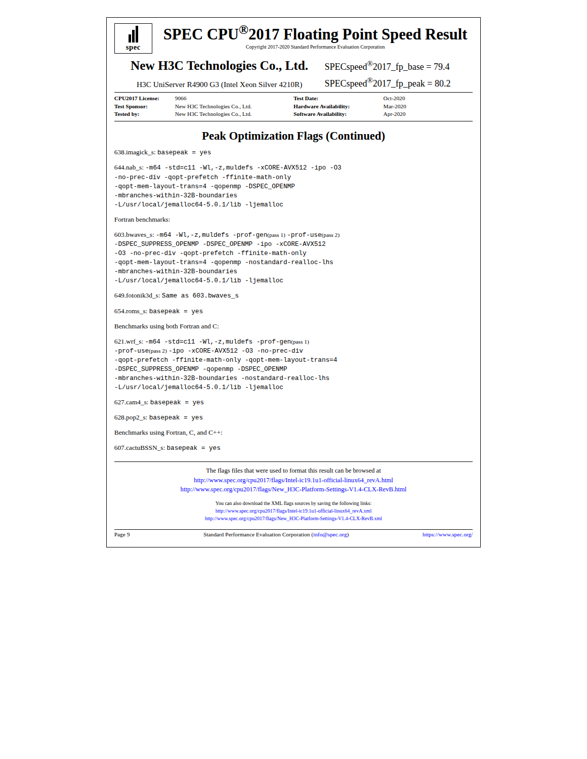spec
SPEC CPU®2017 Floating Point Speed Result
Copyright 2017-2020 Standard Performance Evaluation Corporation
New H3C Technologies Co., Ltd.
SPECspeed®2017_fp_base = 79.4
H3C UniServer R4900 G3 (Intel Xeon Silver 4210R)
SPECspeed®2017_fp_peak = 80.2
CPU2017 License: 9066
Test Sponsor: New H3C Technologies Co., Ltd.
Tested by: New H3C Technologies Co., Ltd.
Test Date: Oct-2020
Hardware Availability: Mar-2020
Software Availability: Apr-2020
Peak Optimization Flags (Continued)
638.imagick_s: basepeak = yes
644.nab_s: -m64 -std=c11 -Wl,-z,muldefs -xCORE-AVX512 -ipo -O3
-no-prec-div -qopt-prefetch -ffinite-math-only
-qopt-mem-layout-trans=4 -qopenmp -DSPEC_OPENMP
-mbranches-within-32B-boundaries
-L/usr/local/jemalloc64-5.0.1/lib -ljemalloc
Fortran benchmarks:
603.bwaves_s: -m64 -Wl,-z,muldefs -prof-gen(pass 1) -prof-use(pass 2)
-DSPEC_SUPPRESS_OPENMP -DSPEC_OPENMP -ipo -xCORE-AVX512
-O3 -no-prec-div -qopt-prefetch -ffinite-math-only
-qopt-mem-layout-trans=4 -qopenmp -nostandard-realloc-lhs
-mbranches-within-32B-boundaries
-L/usr/local/jemalloc64-5.0.1/lib -ljemalloc
649.fotonik3d_s: Same as 603.bwaves_s
654.roms_s: basepeak = yes
Benchmarks using both Fortran and C:
621.wrf_s: -m64 -std=c11 -Wl,-z,muldefs -prof-gen(pass 1)
-prof-use(pass 2) -ipo -xCORE-AVX512 -O3 -no-prec-div
-qopt-prefetch -ffinite-math-only -qopt-mem-layout-trans=4
-DSPEC_SUPPRESS_OPENMP -qopenmp -DSPEC_OPENMP
-mbranches-within-32B-boundaries -nostandard-realloc-lhs
-L/usr/local/jemalloc64-5.0.1/lib -ljemalloc
627.cam4_s: basepeak = yes
628.pop2_s: basepeak = yes
Benchmarks using Fortran, C, and C++:
607.cactuBSSN_s: basepeak = yes
The flags files that were used to format this result can be browsed at
http://www.spec.org/cpu2017/flags/Intel-ic19.1u1-official-linux64_revA.html
http://www.spec.org/cpu2017/flags/New_H3C-Platform-Settings-V1.4-CLX-RevB.html
You can also download the XML flags sources by saving the following links:
http://www.spec.org/cpu2017/flags/Intel-ic19.1u1-official-linux64_revA.xml
http://www.spec.org/cpu2017/flags/New_H3C-Platform-Settings-V1.4-CLX-RevB.xml
Page 9
Standard Performance Evaluation Corporation (info@spec.org)
https://www.spec.org/